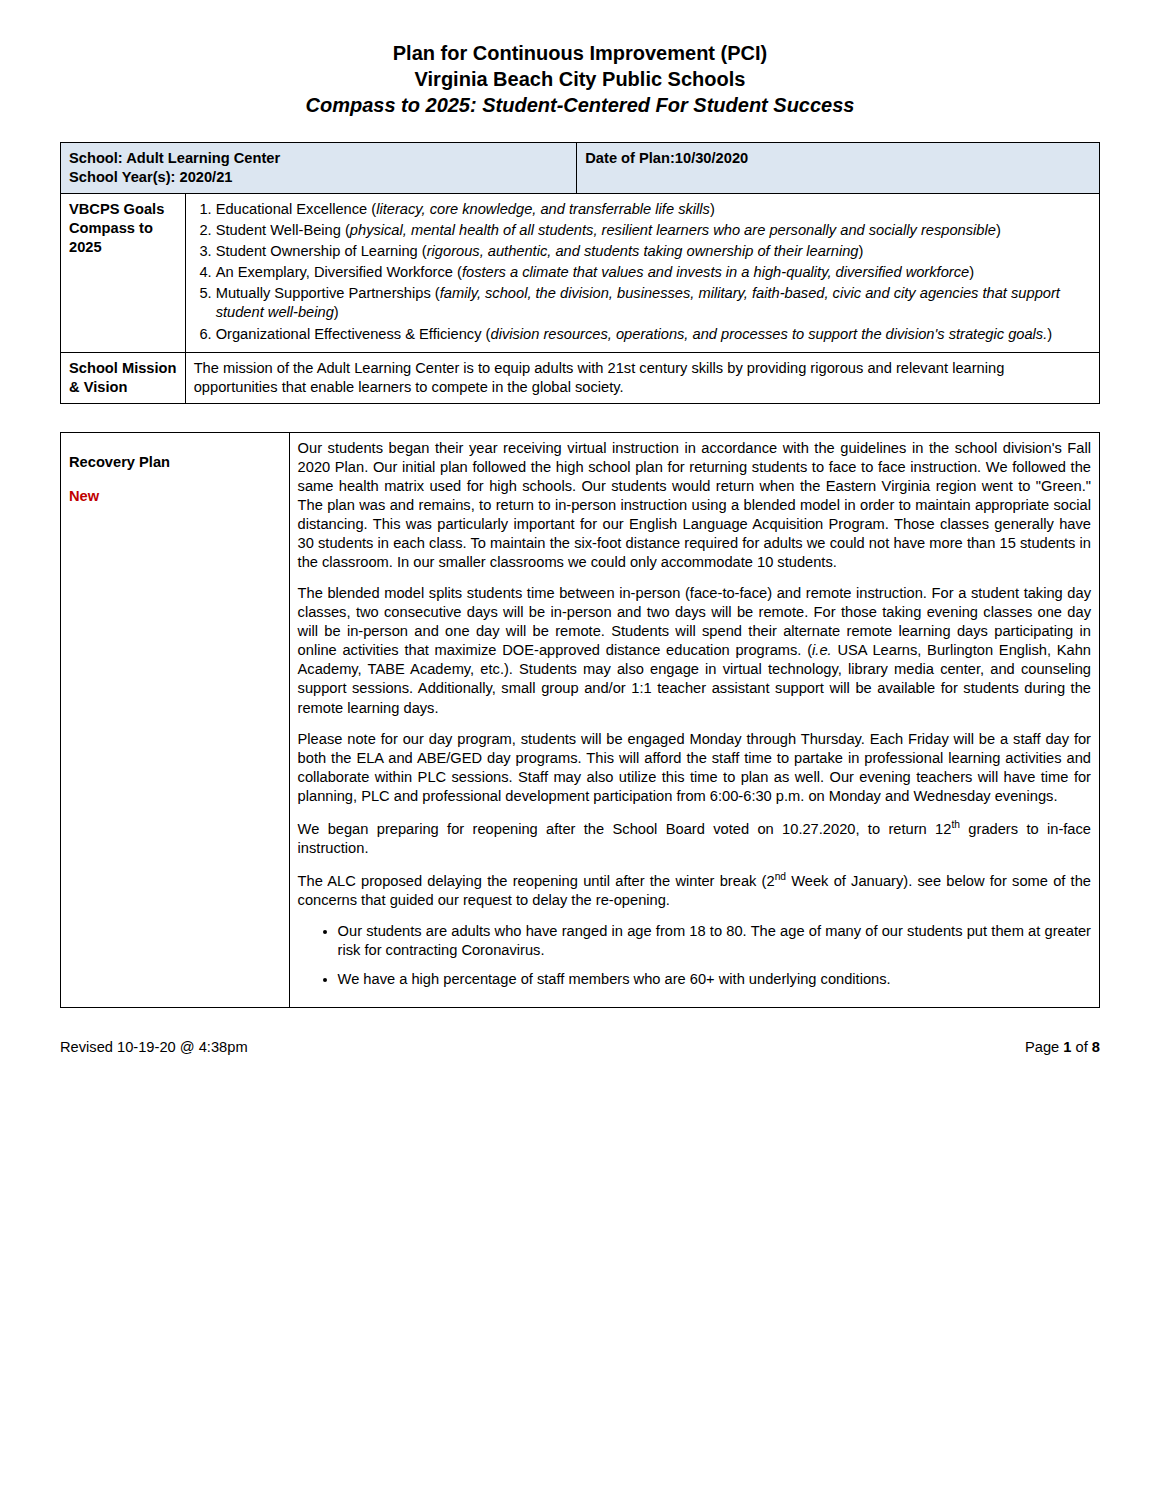Plan for Continuous Improvement (PCI)
Virginia Beach City Public Schools
Compass to 2025: Student-Centered For Student Success
| School: Adult Learning Center School Year(s): 2020/21 | Date of Plan:10/30/2020 |
| VBCPS Goals Compass to 2025 | Educational Excellence ( literacy, core knowledge, and transferrable life skills ) Student Well-Being ( physical, mental health of all students, resilient learners who are personally and socially responsible ) Student Ownership of Learning ( rigorous, authentic, and students taking ownership of their learning ) An Exemplary, Diversified Workforce ( fosters a climate that values and invests in a high-quality, diversified workforce ) Mutually Supportive Partnerships ( family, school, the division, businesses, military, faith-based, civic and city agencies that support student well-being ) Organizational Effectiveness & Efficiency ( division resources, operations, and processes to support the division's strategic goals. ) |
| School Mission & Vision | The mission of the Adult Learning Center is to equip adults with 21st century skills by providing rigorous and relevant learning opportunities that enable learners to compete in the global society. |
| Recovery Plan New | Our students began their year receiving virtual instruction in accordance with the guidelines in the school division's Fall 2020 Plan. Our initial plan followed the high school plan for returning students to face to face instruction. We followed the same health matrix used for high schools. Our students would return when the Eastern Virginia region went to "Green." The plan was and remains, to return to in-person instruction using a blended model in order to maintain appropriate social distancing. This was particularly important for our English Language Acquisition Program. Those classes generally have 30 students in each class. To maintain the six-foot distance required for adults we could not have more than 15 students in the classroom. In our smaller classrooms we could only accommodate 10 students. The blended model splits students time between in-person (face-to-face) and remote instruction. For a student taking day classes, two consecutive days will be in-person and two days will be remote. For those taking evening classes one day will be in-person and one day will be remote. Students will spend their alternate remote learning days participating in online activities that maximize DOE-approved distance education programs. ( i.e. USA Learns, Burlington English, Kahn Academy, TABE Academy, etc.). Students may also engage in virtual technology, library media center, and counseling support sessions. Additionally, small group and/or 1:1 teacher assistant support will be available for students during the remote learning days. Please note for our day program, students will be engaged Monday through Thursday. Each Friday will be a staff day for both the ELA and ABE/GED day programs. This will afford the staff time to partake in professional learning activities and collaborate within PLC sessions. Staff may also utilize this time to plan as well. Our evening teachers will have time for planning, PLC and professional development participation from 6:00-6:30 p.m. on Monday and Wednesday evenings. We began preparing for reopening after the School Board voted on 10.27.2020, to return 12 th graders to in-face instruction. The ALC proposed delaying the reopening until after the winter break (2 nd Week of January). see below for some of the concerns that guided our request to delay the re-opening. Our students are adults who have ranged in age from 18 to 80. The age of many of our students put them at greater risk for contracting Coronavirus. We have a high percentage of staff members who are 60+ with underlying conditions. |
Revised 10-19-20 @ 4:38pm
Page 1 of 8